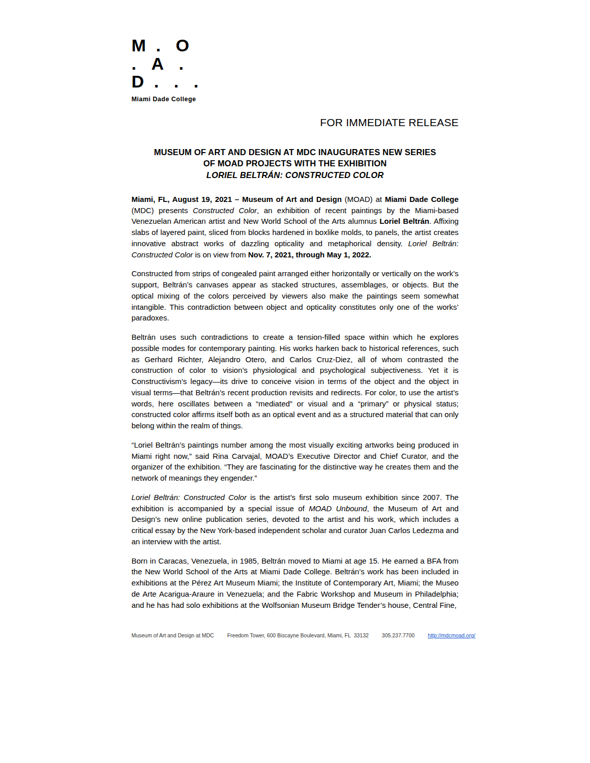M . O
. A .
D . . .
Miami Dade College
FOR IMMEDIATE RELEASE
MUSEUM OF ART AND DESIGN AT MDC INAUGURATES NEW SERIES
OF MOAD PROJECTS WITH THE EXHIBITION
LORIEL BELTRÁN: CONSTRUCTED COLOR
Miami, FL, August 19, 2021 – Museum of Art and Design (MOAD) at Miami Dade College (MDC) presents Constructed Color, an exhibition of recent paintings by the Miami-based Venezuelan American artist and New World School of the Arts alumnus Loriel Beltrán. Affixing slabs of layered paint, sliced from blocks hardened in boxlike molds, to panels, the artist creates innovative abstract works of dazzling opticality and metaphorical density. Loriel Beltrán: Constructed Color is on view from Nov. 7, 2021, through May 1, 2022.
Constructed from strips of congealed paint arranged either horizontally or vertically on the work’s support, Beltrán’s canvases appear as stacked structures, assemblages, or objects. But the optical mixing of the colors perceived by viewers also make the paintings seem somewhat intangible. This contradiction between object and opticality constitutes only one of the works’ paradoxes.
Beltrán uses such contradictions to create a tension-filled space within which he explores possible modes for contemporary painting. His works harken back to historical references, such as Gerhard Richter, Alejandro Otero, and Carlos Cruz-Diez, all of whom contrasted the construction of color to vision’s physiological and psychological subjectiveness. Yet it is Constructivism’s legacy—its drive to conceive vision in terms of the object and the object in visual terms—that Beltrán’s recent production revisits and redirects. For color, to use the artist’s words, here oscillates between a “mediated” or visual and a “primary” or physical status; constructed color affirms itself both as an optical event and as a structured material that can only belong within the realm of things.
“Loriel Beltrán’s paintings number among the most visually exciting artworks being produced in Miami right now,” said Rina Carvajal, MOAD’s Executive Director and Chief Curator, and the organizer of the exhibition. “They are fascinating for the distinctive way he creates them and the network of meanings they engender.”
Loriel Beltrán: Constructed Color is the artist’s first solo museum exhibition since 2007. The exhibition is accompanied by a special issue of MOAD Unbound, the Museum of Art and Design’s new online publication series, devoted to the artist and his work, which includes a critical essay by the New York-based independent scholar and curator Juan Carlos Ledezma and an interview with the artist.
Born in Caracas, Venezuela, in 1985, Beltrán moved to Miami at age 15. He earned a BFA from the New World School of the Arts at Miami Dade College. Beltrán’s work has been included in exhibitions at the Pérez Art Museum Miami; the Institute of Contemporary Art, Miami; the Museo de Arte Acarigua-Araure in Venezuela; and the Fabric Workshop and Museum in Philadelphia; and he has had solo exhibitions at the Wolfsonian Museum Bridge Tender’s house, Central Fine,
Museum of Art and Design at MDC Freedom Tower, 600 Biscayne Boulevard, Miami, FL 33132 305.237.7700 http://mdcmoad.org/